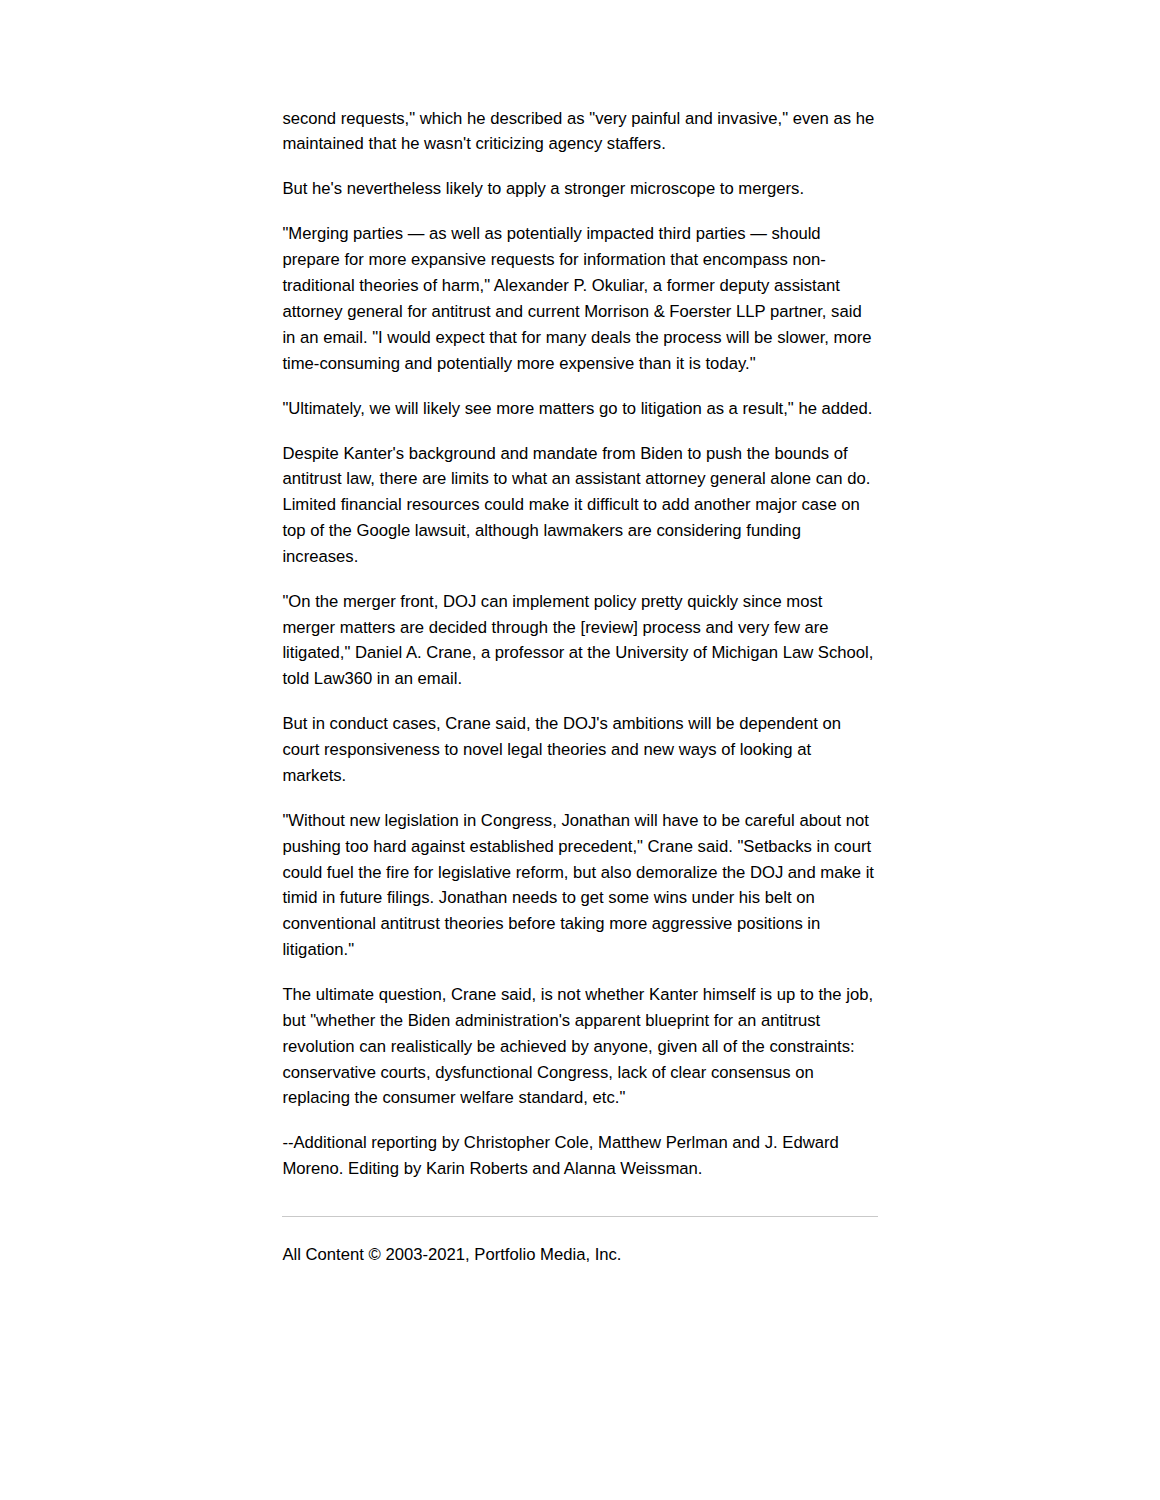second requests," which he described as "very painful and invasive," even as he maintained that he wasn't criticizing agency staffers.
But he's nevertheless likely to apply a stronger microscope to mergers.
"Merging parties — as well as potentially impacted third parties — should prepare for more expansive requests for information that encompass non-traditional theories of harm," Alexander P. Okuliar, a former deputy assistant attorney general for antitrust and current Morrison & Foerster LLP partner, said in an email. "I would expect that for many deals the process will be slower, more time-consuming and potentially more expensive than it is today."
"Ultimately, we will likely see more matters go to litigation as a result," he added.
Despite Kanter's background and mandate from Biden to push the bounds of antitrust law, there are limits to what an assistant attorney general alone can do. Limited financial resources could make it difficult to add another major case on top of the Google lawsuit, although lawmakers are considering funding increases.
"On the merger front, DOJ can implement policy pretty quickly since most merger matters are decided through the [review] process and very few are litigated," Daniel A. Crane, a professor at the University of Michigan Law School, told Law360 in an email.
But in conduct cases, Crane said, the DOJ's ambitions will be dependent on court responsiveness to novel legal theories and new ways of looking at markets.
"Without new legislation in Congress, Jonathan will have to be careful about not pushing too hard against established precedent," Crane said. "Setbacks in court could fuel the fire for legislative reform, but also demoralize the DOJ and make it timid in future filings. Jonathan needs to get some wins under his belt on conventional antitrust theories before taking more aggressive positions in litigation."
The ultimate question, Crane said, is not whether Kanter himself is up to the job, but "whether the Biden administration's apparent blueprint for an antitrust revolution can realistically be achieved by anyone, given all of the constraints: conservative courts, dysfunctional Congress, lack of clear consensus on replacing the consumer welfare standard, etc."
--Additional reporting by Christopher Cole, Matthew Perlman and J. Edward Moreno. Editing by Karin Roberts and Alanna Weissman.
All Content © 2003-2021, Portfolio Media, Inc.